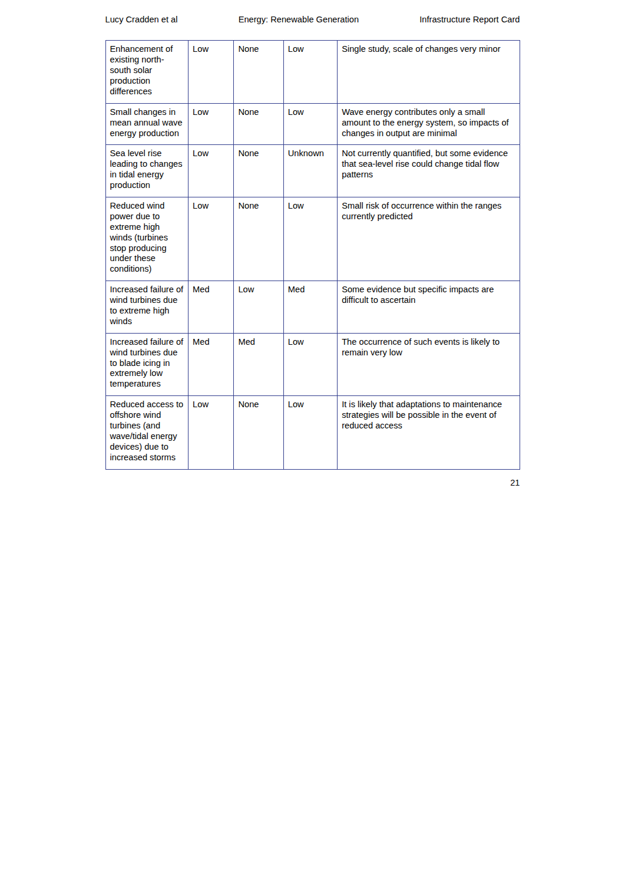Lucy Cradden et al Energy: Renewable Generation Infrastructure Report Card
| Enhancement of existing north-south solar production differences | Low | None | Low | Single study, scale of changes very minor |
| Small changes in mean annual wave energy production | Low | None | Low | Wave energy contributes only a small amount to the energy system, so impacts of changes in output are minimal |
| Sea level rise leading to changes in tidal energy production | Low | None | Unknown | Not currently quantified, but some evidence that sea-level rise could change tidal flow patterns |
| Reduced wind power due to extreme high winds (turbines stop producing under these conditions) | Low | None | Low | Small risk of occurrence within the ranges currently predicted |
| Increased failure of wind turbines due to extreme high winds | Med | Low | Med | Some evidence but specific impacts are difficult to ascertain |
| Increased failure of wind turbines due to blade icing in extremely low temperatures | Med | Med | Low | The occurrence of such events is likely to remain very low |
| Reduced access to offshore wind turbines (and wave/tidal energy devices) due to increased storms | Low | None | Low | It is likely that adaptations to maintenance strategies will be possible in the event of reduced access |
21